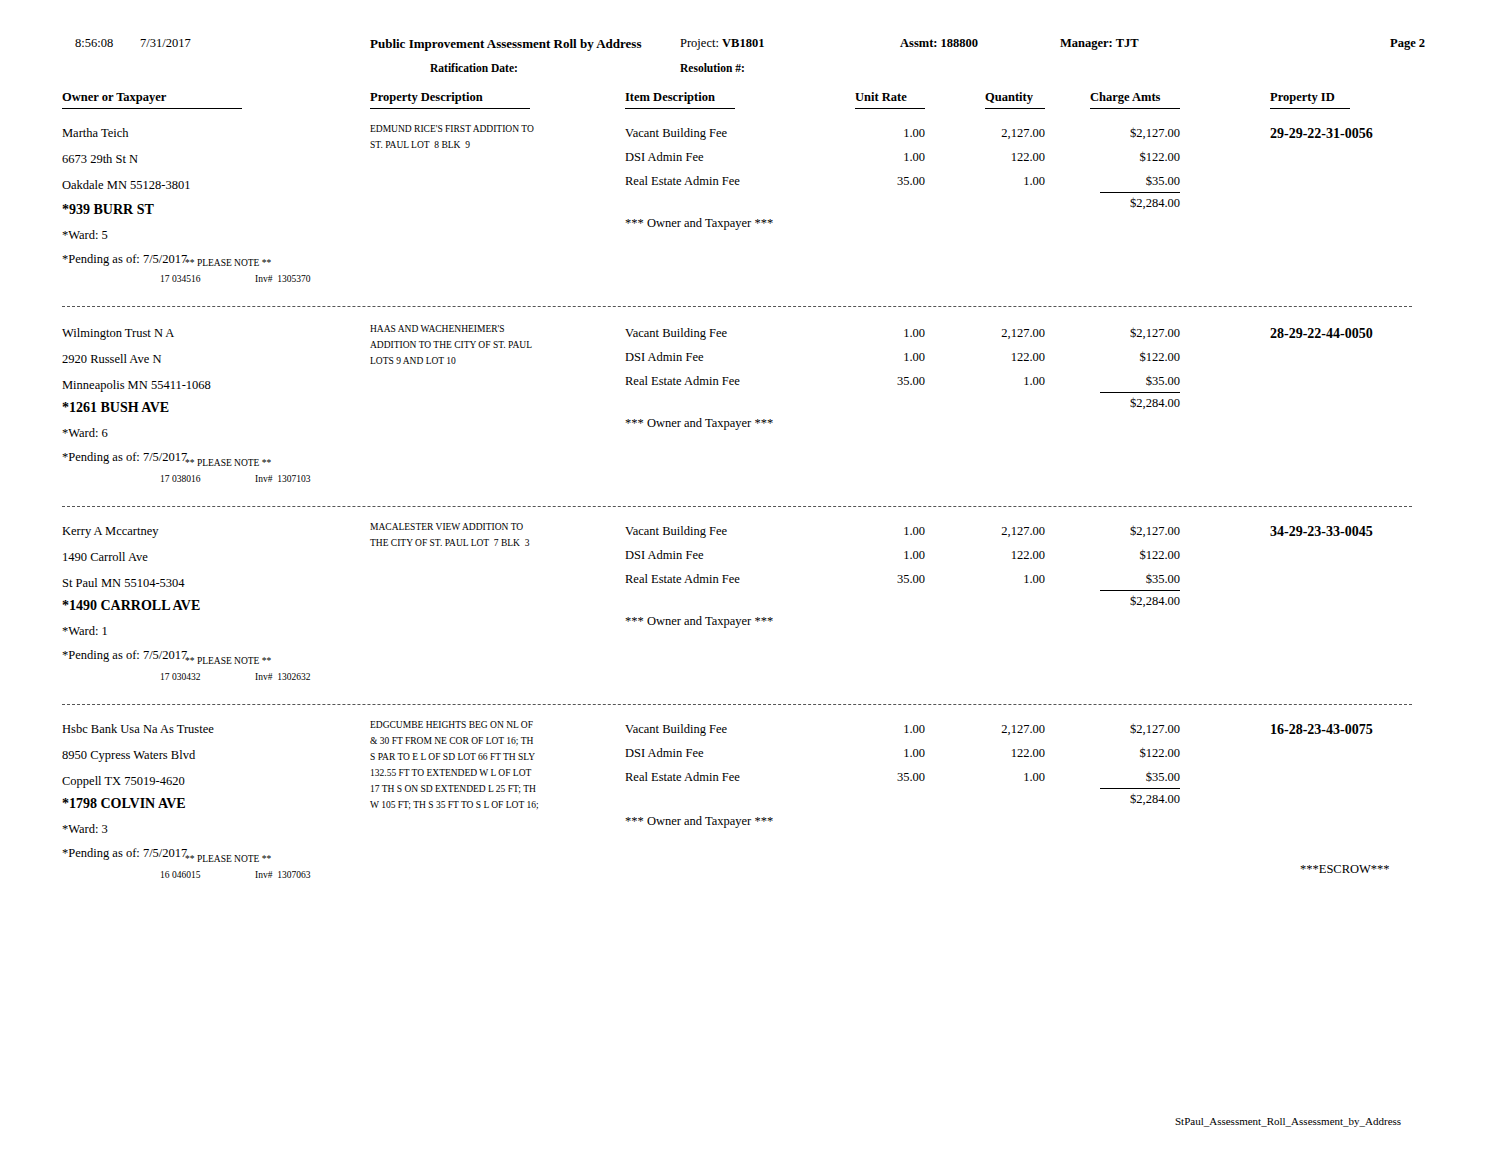8:56:08
7/31/2017
Public Improvement Assessment Roll by Address
Ratification Date:
Project: VB1801
Resolution #:
Assmt: 188800
Manager: TJT
Page 2
Owner or Taxpayer
Property Description
Item Description
Unit Rate
Quantity
Charge Amts
Property ID
Martha Teich
6673 29th St N
Oakdale MN 55128-3801
*939 BURR ST
*Ward: 5
*Pending as of: 7/5/2017
EDMUND RICE'S FIRST ADDITION TO
ST. PAUL LOT 8 BLK 9
Vacant Building Fee
DSI Admin Fee
Real Estate Admin Fee
1.00
1.00
35.00
2,127.00
122.00
1.00
$2,127.00
$122.00
$35.00
$2,284.00
*** Owner and Taxpayer ***
29-29-22-31-0056
** PLEASE NOTE **
17 034516
Inv# 1305370
Wilmington Trust N A
2920 Russell Ave N
Minneapolis MN 55411-1068
*1261 BUSH AVE
*Ward: 6
*Pending as of: 7/5/2017
HAAS AND WACHENHEIMER'S
ADDITION TO THE CITY OF ST. PAUL
LOTS 9 AND LOT 10
Vacant Building Fee
DSI Admin Fee
Real Estate Admin Fee
1.00
1.00
35.00
2,127.00
122.00
1.00
$2,127.00
$122.00
$35.00
$2,284.00
*** Owner and Taxpayer ***
28-29-22-44-0050
** PLEASE NOTE **
17 038016
Inv# 1307103
Kerry A Mccartney
1490 Carroll Ave
St Paul MN 55104-5304
*1490 CARROLL AVE
*Ward: 1
*Pending as of: 7/5/2017
MACALESTER VIEW ADDITION TO
THE CITY OF ST. PAUL LOT 7 BLK 3
Vacant Building Fee
DSI Admin Fee
Real Estate Admin Fee
1.00
1.00
35.00
2,127.00
122.00
1.00
$2,127.00
$122.00
$35.00
$2,284.00
*** Owner and Taxpayer ***
34-29-23-33-0045
** PLEASE NOTE **
17 030432
Inv# 1302632
Hsbc Bank Usa Na As Trustee
8950 Cypress Waters Blvd
Coppell TX 75019-4620
*1798 COLVIN AVE
*Ward: 3
*Pending as of: 7/5/2017
EDGCUMBE HEIGHTS BEG ON NL OF
& 30 FT FROM NE COR OF LOT 16; TH
S PAR TO E L OF SD LOT 66 FT TH SLY
132.55 FT TO EXTENDED W L OF LOT
17 TH S ON SD EXTENDED L 25 FT; TH
W 105 FT; TH S 35 FT TO S L OF LOT 16;
Vacant Building Fee
DSI Admin Fee
Real Estate Admin Fee
1.00
1.00
35.00
2,127.00
122.00
1.00
$2,127.00
$122.00
$35.00
$2,284.00
*** Owner and Taxpayer ***
16-28-23-43-0075
** PLEASE NOTE **
16 046015
Inv# 1307063
***ESCROW***
StPaul_Assessment_Roll_Assessment_by_Address